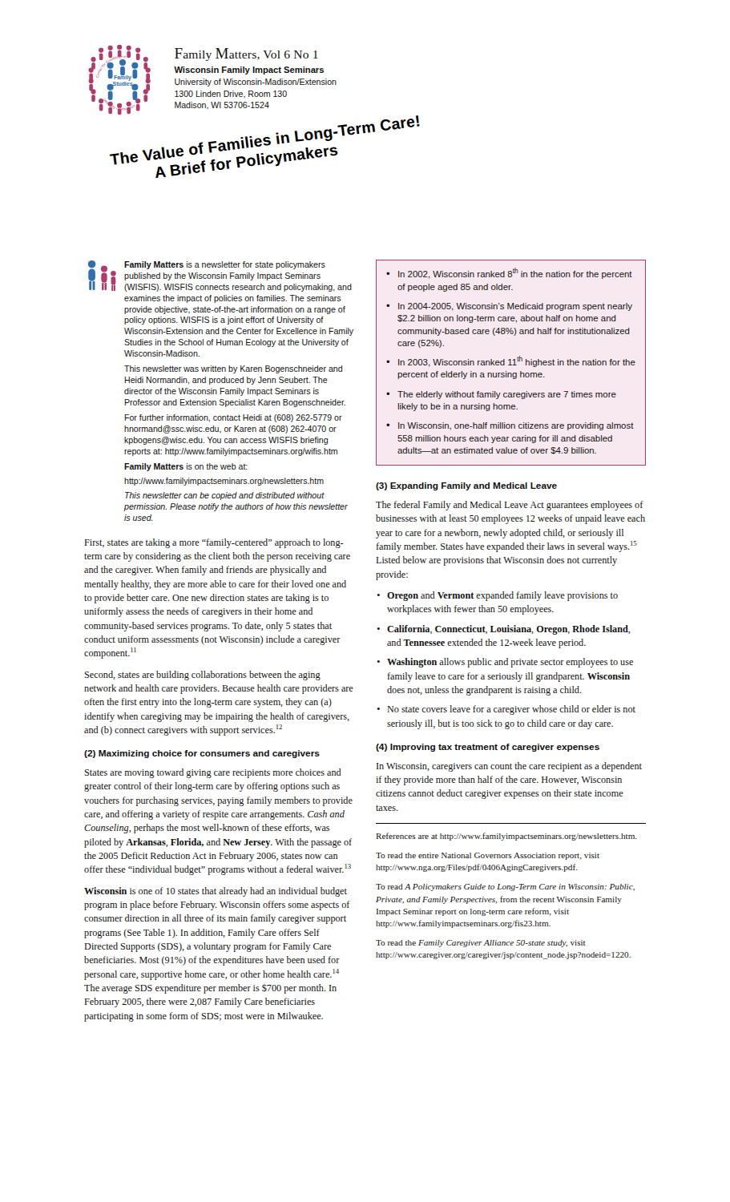Family Studies Center for Excellence in University of Wisconsin
Family Matters, Vol 6 No 1
Wisconsin Family Impact Seminars
University of Wisconsin-Madison/Extension
1300 Linden Drive, Room 130
Madison, WI 53706-1524
The Value of Families in Long-Term Care!
A Brief for Policymakers
Family Matters is a newsletter for state policymakers published by the Wisconsin Family Impact Seminars (WISFIS). WISFIS connects research and policymaking, and examines the impact of policies on families. The seminars provide objective, state-of-the-art information on a range of policy options. WISFIS is a joint effort of University of Wisconsin-Extension and the Center for Excellence in Family Studies in the School of Human Ecology at the University of Wisconsin-Madison.
This newsletter was written by Karen Bogenschneider and Heidi Normandin, and produced by Jenn Seubert. The director of the Wisconsin Family Impact Seminars is Professor and Extension Specialist Karen Bogenschneider.
For further information, contact Heidi at (608) 262-5779 or hnormand@ssc.wisc.edu, or Karen at (608) 262-4070 or kpbogens@wisc.edu. You can access WISFIS briefing reports at: http://www.familyimpactseminars.org/wifis.htm
Family Matters is on the web at:
http://www.familyimpactseminars.org/newsletters.htm
This newsletter can be copied and distributed without permission. Please notify the authors of how this newsletter is used.
First, states are taking a more “family-centered” approach to long-term care by considering as the client both the person receiving care and the caregiver. When family and friends are physically and mentally healthy, they are more able to care for their loved one and to provide better care. One new direction states are taking is to uniformly assess the needs of caregivers in their home and community-based services programs. To date, only 5 states that conduct uniform assessments (not Wisconsin) include a caregiver component.11
Second, states are building collaborations between the aging network and health care providers. Because health care providers are often the first entry into the long-term care system, they can (a) identify when caregiving may be impairing the health of caregivers, and (b) connect caregivers with support services.12
(2) Maximizing choice for consumers and caregivers
States are moving toward giving care recipients more choices and greater control of their long-term care by offering options such as vouchers for purchasing services, paying family members to provide care, and offering a variety of respite care arrangements. Cash and Counseling, perhaps the most well-known of these efforts, was piloted by Arkansas, Florida, and New Jersey. With the passage of the 2005 Deficit Reduction Act in February 2006, states now can offer these “individual budget” programs without a federal waiver.13
Wisconsin is one of 10 states that already had an individual budget program in place before February. Wisconsin offers some aspects of consumer direction in all three of its main family caregiver support programs (See Table 1). In addition, Family Care offers Self Directed Supports (SDS), a voluntary program for Family Care beneficiaries. Most (91%) of the expenditures have been used for personal care, supportive home care, or other home health care.14 The average SDS expenditure per member is $700 per month. In February 2005, there were 2,087 Family Care beneficiaries participating in some form of SDS; most were in Milwaukee.
In 2002, Wisconsin ranked 8th in the nation for the percent of people aged 85 and older.
In 2004-2005, Wisconsin’s Medicaid program spent nearly $2.2 billion on long-term care, about half on home and community-based care (48%) and half for institutionalized care (52%).
In 2003, Wisconsin ranked 11th highest in the nation for the percent of elderly in a nursing home.
The elderly without family caregivers are 7 times more likely to be in a nursing home.
In Wisconsin, one-half million citizens are providing almost 558 million hours each year caring for ill and disabled adults—at an estimated value of over $4.9 billion.
(3) Expanding Family and Medical Leave
The federal Family and Medical Leave Act guarantees employees of businesses with at least 50 employees 12 weeks of unpaid leave each year to care for a newborn, newly adopted child, or seriously ill family member. States have expanded their laws in several ways.15 Listed below are provisions that Wisconsin does not currently provide:
Oregon and Vermont expanded family leave provisions to workplaces with fewer than 50 employees.
California, Connecticut, Louisiana, Oregon, Rhode Island, and Tennessee extended the 12-week leave period.
Washington allows public and private sector employees to use family leave to care for a seriously ill grandparent. Wisconsin does not, unless the grandparent is raising a child.
No state covers leave for a caregiver whose child or elder is not seriously ill, but is too sick to go to child care or day care.
(4) Improving tax treatment of caregiver expenses
In Wisconsin, caregivers can count the care recipient as a dependent if they provide more than half of the care. However, Wisconsin citizens cannot deduct caregiver expenses on their state income taxes.
References are at http://www.familyimpactseminars.org/newsletters.htm.
To read the entire National Governors Association report, visit http://www.nga.org/Files/pdf/0406AgingCaregivers.pdf.
To read A Policymakers Guide to Long-Term Care in Wisconsin: Public, Private, and Family Perspectives, from the recent Wisconsin Family Impact Seminar report on long-term care reform, visit http://www.familyimpactseminars.org/fis23.htm.
To read the Family Caregiver Alliance 50-state study, visit http://www.caregiver.org/caregiver/jsp/content_node.jsp?nodeid=1220.